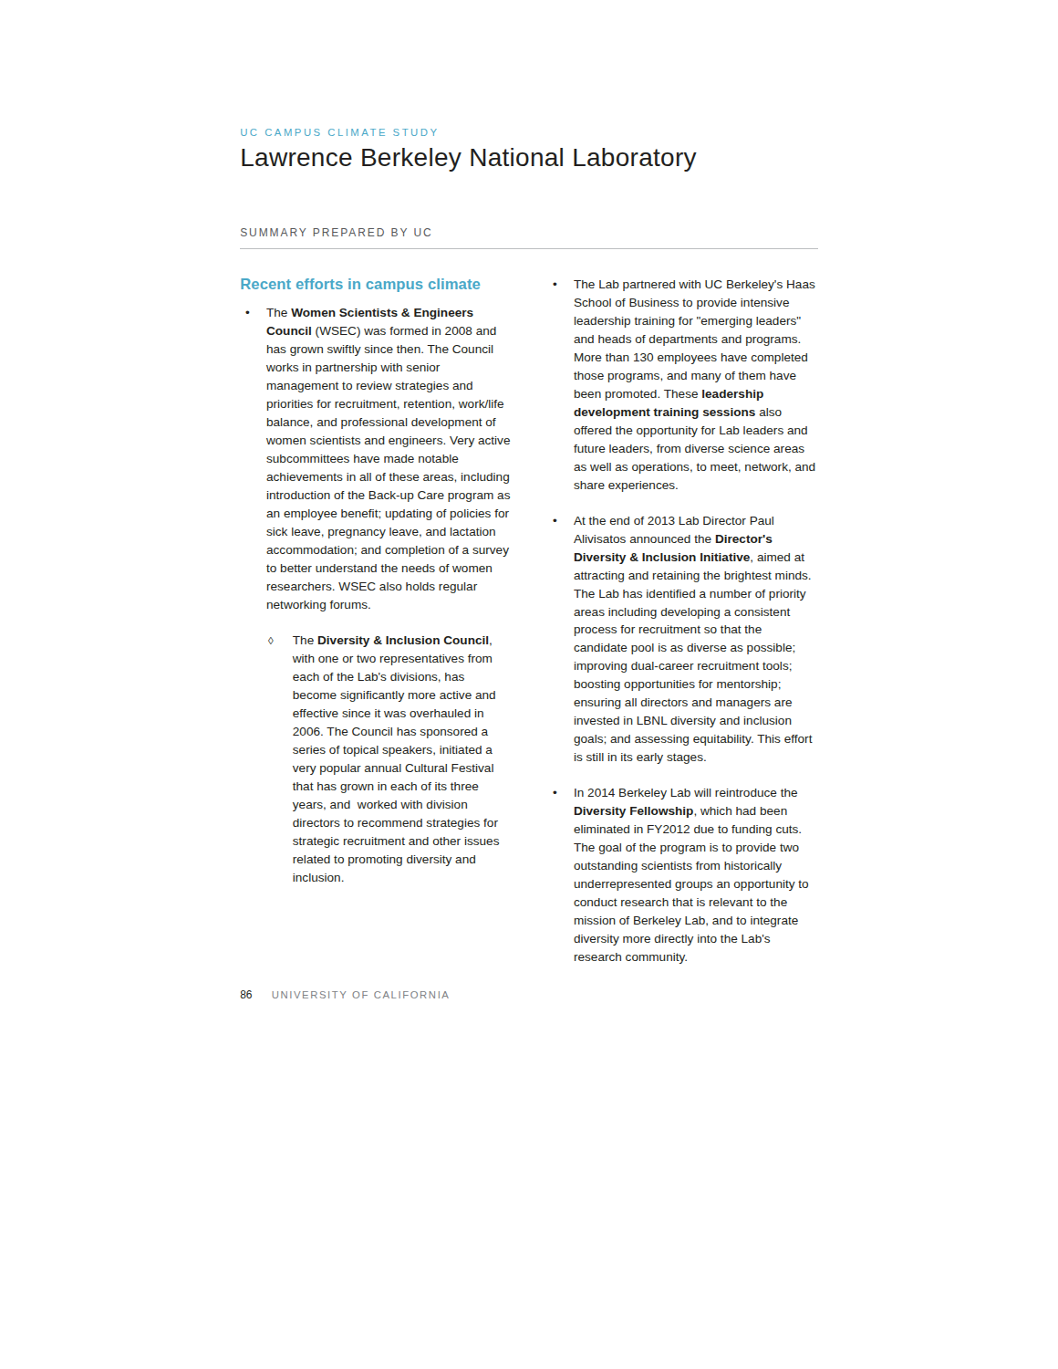UC Campus Climate Study
Lawrence Berkeley National Laboratory
Summary prepared by UC
Recent efforts in campus climate
The Women Scientists & Engineers Council (WSEC) was formed in 2008 and has grown swiftly since then. The Council works in partnership with senior management to review strategies and priorities for recruitment, retention, work/life balance, and professional development of women scientists and engineers. Very active subcommittees have made notable achievements in all of these areas, including introduction of the Back-up Care program as an employee benefit; updating of policies for sick leave, pregnancy leave, and lactation accommodation; and completion of a survey to better understand the needs of women researchers. WSEC also holds regular networking forums.
The Diversity & Inclusion Council, with one or two representatives from each of the Lab's divisions, has become significantly more active and effective since it was overhauled in 2006. The Council has sponsored a series of topical speakers, initiated a very popular annual Cultural Festival that has grown in each of its three years, and worked with division directors to recommend strategies for strategic recruitment and other issues related to promoting diversity and inclusion.
The Lab partnered with UC Berkeley's Haas School of Business to provide intensive leadership training for "emerging leaders" and heads of departments and programs. More than 130 employees have completed those programs, and many of them have been promoted. These leadership development training sessions also offered the opportunity for Lab leaders and future leaders, from diverse science areas as well as operations, to meet, network, and share experiences.
At the end of 2013 Lab Director Paul Alivisatos announced the Director's Diversity & Inclusion Initiative, aimed at attracting and retaining the brightest minds. The Lab has identified a number of priority areas including developing a consistent process for recruitment so that the candidate pool is as diverse as possible; improving dual-career recruitment tools; boosting opportunities for mentorship; ensuring all directors and managers are invested in LBNL diversity and inclusion goals; and assessing equitability. This effort is still in its early stages.
In 2014 Berkeley Lab will reintroduce the Diversity Fellowship, which had been eliminated in FY2012 due to funding cuts. The goal of the program is to provide two outstanding scientists from historically underrepresented groups an opportunity to conduct research that is relevant to the mission of Berkeley Lab, and to integrate diversity more directly into the Lab's research community.
86 University of California